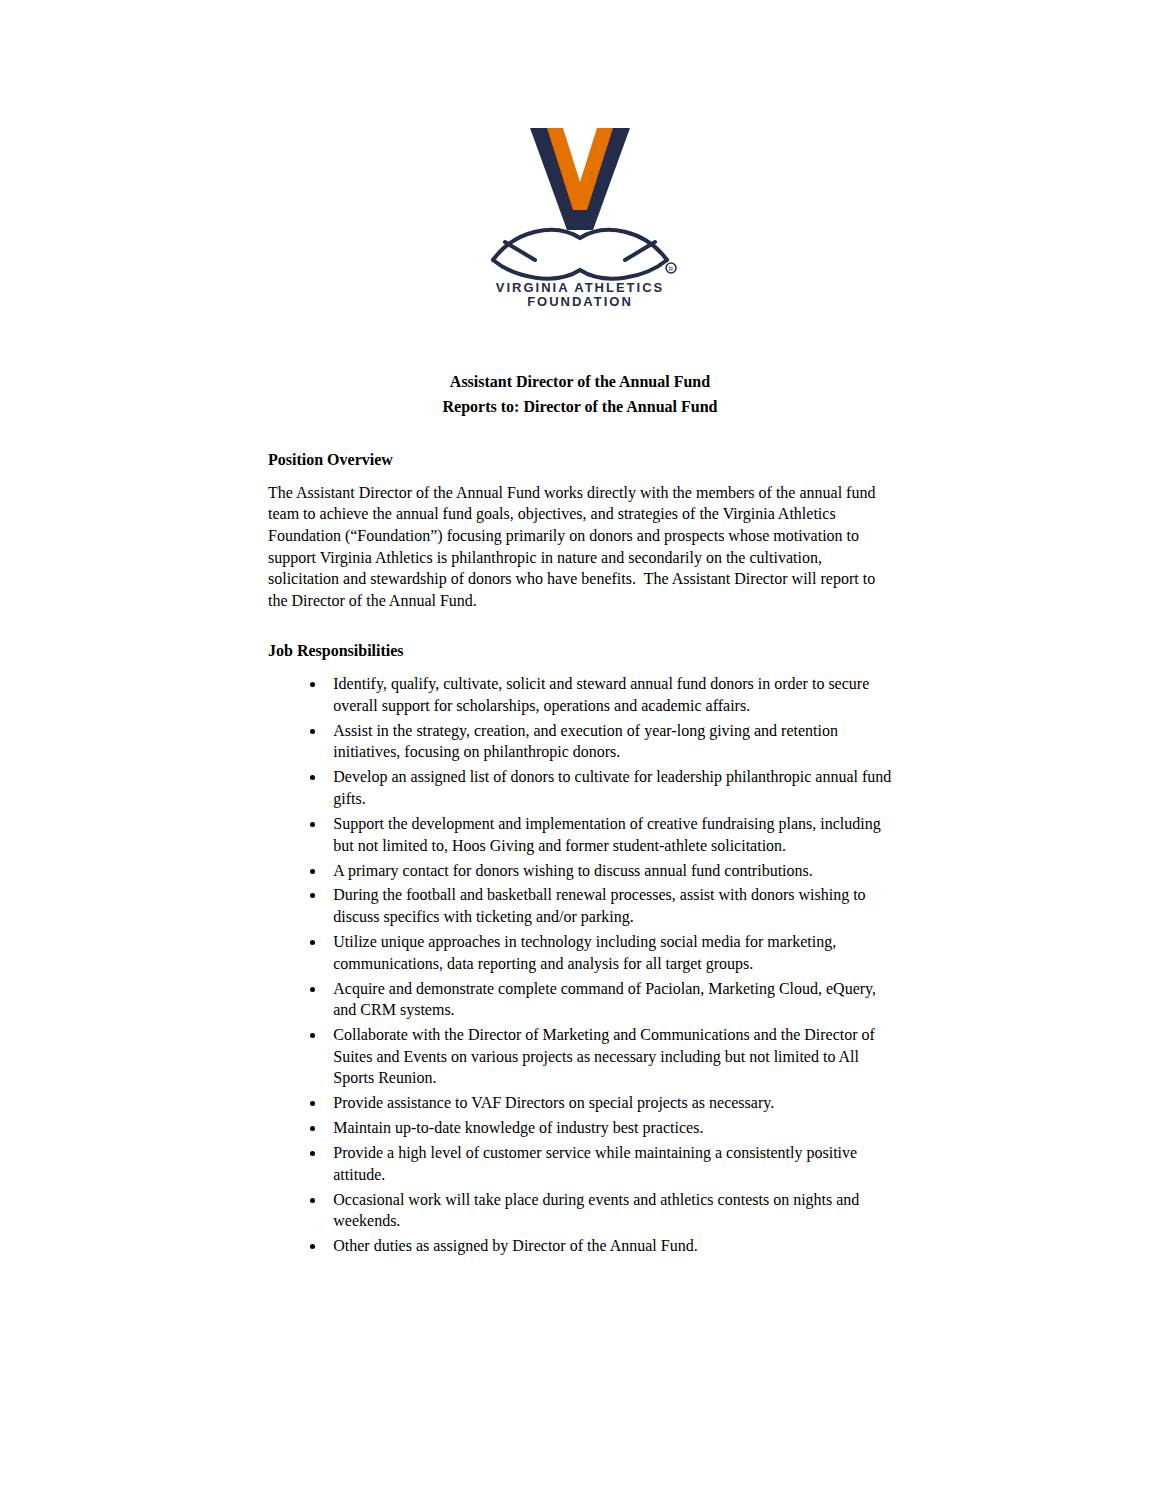R VIRGINIA ATHLETICS FOUNDATION
Assistant Director of the Annual Fund Reports to: Director of the Annual Fund
Position Overview
The Assistant Director of the Annual Fund works directly with the members of the annual fund team to achieve the annual fund goals, objectives, and strategies of the Virginia Athletics Foundation (“Foundation”) focusing primarily on donors and prospects whose motivation to support Virginia Athletics is philanthropic in nature and secondarily on the cultivation, solicitation and stewardship of donors who have benefits. The Assistant Director will report to the Director of the Annual Fund.
Job Responsibilities
Identify, qualify, cultivate, solicit and steward annual fund donors in order to secure overall support for scholarships, operations and academic affairs.
Assist in the strategy, creation, and execution of year-long giving and retention initiatives, focusing on philanthropic donors.
Develop an assigned list of donors to cultivate for leadership philanthropic annual fund gifts.
Support the development and implementation of creative fundraising plans, including but not limited to, Hoos Giving and former student-athlete solicitation.
A primary contact for donors wishing to discuss annual fund contributions.
During the football and basketball renewal processes, assist with donors wishing to discuss specifics with ticketing and/or parking.
Utilize unique approaches in technology including social media for marketing, communications, data reporting and analysis for all target groups.
Acquire and demonstrate complete command of Paciolan, Marketing Cloud, eQuery, and CRM systems.
Collaborate with the Director of Marketing and Communications and the Director of Suites and Events on various projects as necessary including but not limited to All Sports Reunion.
Provide assistance to VAF Directors on special projects as necessary.
Maintain up-to-date knowledge of industry best practices.
Provide a high level of customer service while maintaining a consistently positive attitude.
Occasional work will take place during events and athletics contests on nights and weekends.
Other duties as assigned by Director of the Annual Fund.